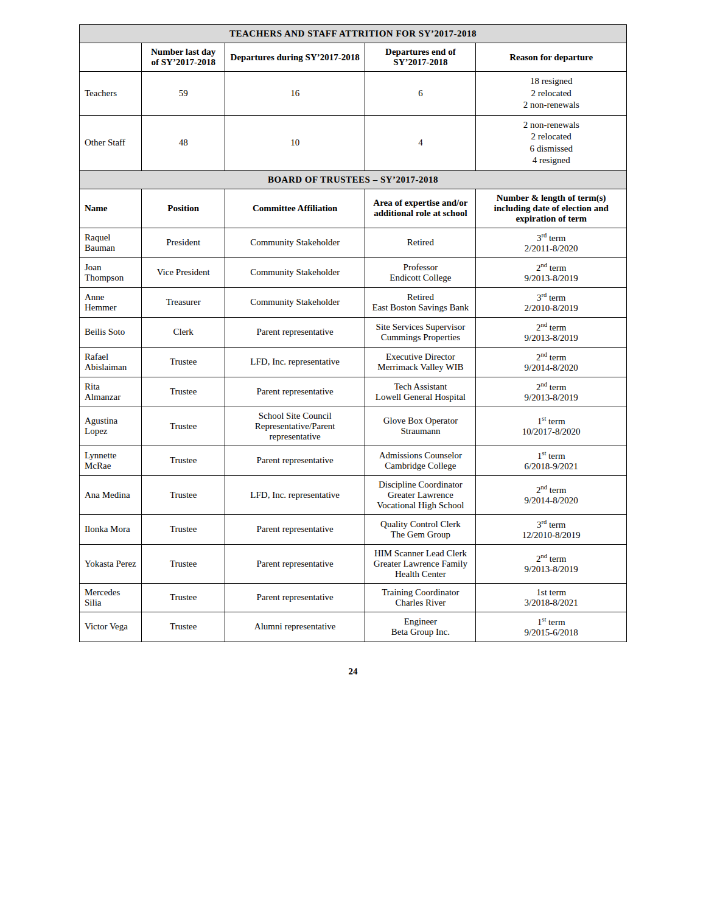| TEACHERS AND STAFF ATTRITION FOR SY’2017-2018 |
| | Number last day of SY’2017-2018 | Departures during SY’2017-2018 | Departures end of SY’2017-2018 | Reason for departure |
| Teachers | 59 | 16 | 6 | 18 resigned 2 relocated 2 non-renewals |
| Other Staff | 48 | 10 | 4 | 2 non-renewals 2 relocated 6 dismissed 4 resigned |
| BOARD OF TRUSTEES – SY’2017-2018 |
| Name | Position | Committee Affiliation | Area of expertise and/or additional role at school | Number & length of term(s) including date of election and expiration of term |
| Raquel Bauman | President | Community Stakeholder | Retired | 3 rd term 2/2011-8/2020 |
| Joan Thompson | Vice President | Community Stakeholder | Professor Endicott College | 2 nd term 9/2013-8/2019 |
| Anne Hemmer | Treasurer | Community Stakeholder | Retired East Boston Savings Bank | 3 rd term 2/2010-8/2019 |
| Beilis Soto | Clerk | Parent representative | Site Services Supervisor Cummings Properties | 2 nd term 9/2013-8/2019 |
| Rafael Abislaiman | Trustee | LFD, Inc. representative | Executive Director Merrimack Valley WIB | 2 nd term 9/2014-8/2020 |
| Rita Almanzar | Trustee | Parent representative | Tech Assistant Lowell General Hospital | 2 nd term 9/2013-8/2019 |
| Agustina Lopez | Trustee | School Site Council Representative/Parent representative | Glove Box Operator Straumann | 1 st term 10/2017-8/2020 |
| Lynnette McRae | Trustee | Parent representative | Admissions Counselor Cambridge College | 1 st term 6/2018-9/2021 |
| Ana Medina | Trustee | LFD, Inc. representative | Discipline Coordinator Greater Lawrence Vocational High School | 2 nd term 9/2014-8/2020 |
| Ilonka Mora | Trustee | Parent representative | Quality Control Clerk The Gem Group | 3 rd term 12/2010-8/2019 |
| Yokasta Perez | Trustee | Parent representative | HIM Scanner Lead Clerk Greater Lawrence Family Health Center | 2 nd term 9/2013-8/2019 |
| Mercedes Silia | Trustee | Parent representative | Training Coordinator Charles River | 1st term 3/2018-8/2021 |
| Victor Vega | Trustee | Alumni representative | Engineer Beta Group Inc. | 1 st term 9/2015-6/2018 |
24